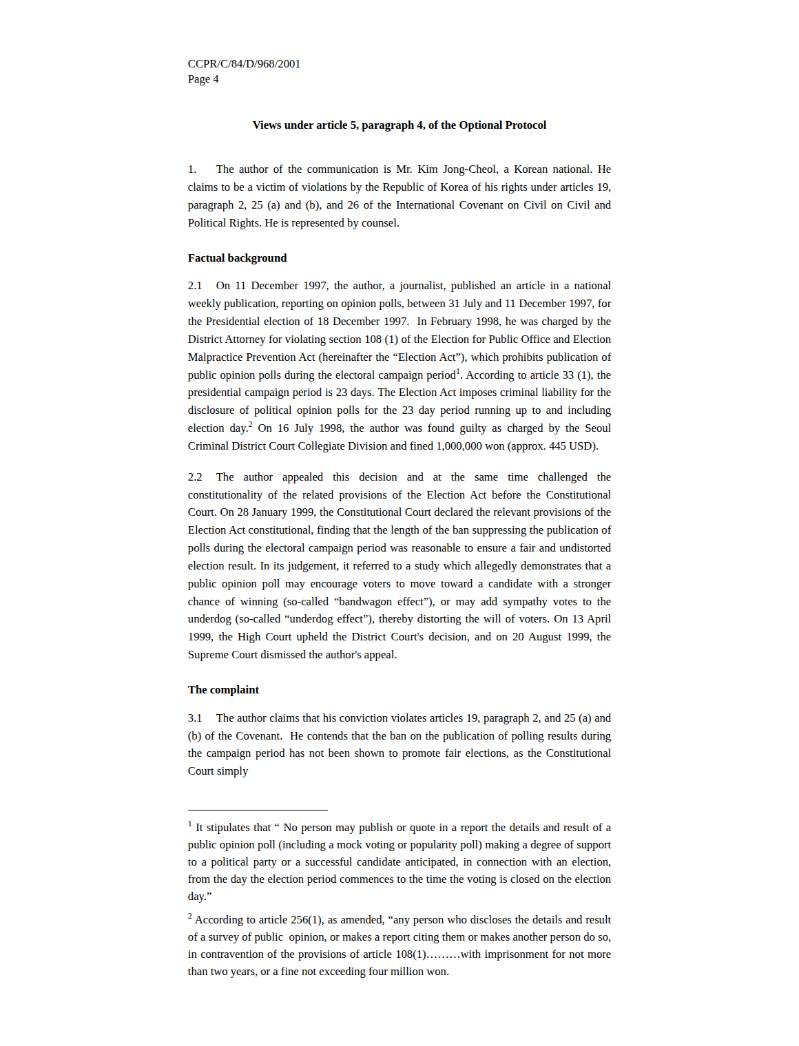CCPR/C/84/D/968/2001
Page 4
Views under article 5, paragraph 4, of the Optional Protocol
1. The author of the communication is Mr. Kim Jong-Cheol, a Korean national. He claims to be a victim of violations by the Republic of Korea of his rights under articles 19, paragraph 2, 25 (a) and (b), and 26 of the International Covenant on Civil on Civil and Political Rights. He is represented by counsel.
Factual background
2.1 On 11 December 1997, the author, a journalist, published an article in a national weekly publication, reporting on opinion polls, between 31 July and 11 December 1997, for the Presidential election of 18 December 1997. In February 1998, he was charged by the District Attorney for violating section 108 (1) of the Election for Public Office and Election Malpractice Prevention Act (hereinafter the “Election Act”), which prohibits publication of public opinion polls during the electoral campaign period1. According to article 33 (1), the presidential campaign period is 23 days. The Election Act imposes criminal liability for the disclosure of political opinion polls for the 23 day period running up to and including election day.2 On 16 July 1998, the author was found guilty as charged by the Seoul Criminal District Court Collegiate Division and fined 1,000,000 won (approx. 445 USD).
2.2 The author appealed this decision and at the same time challenged the constitutionality of the related provisions of the Election Act before the Constitutional Court. On 28 January 1999, the Constitutional Court declared the relevant provisions of the Election Act constitutional, finding that the length of the ban suppressing the publication of polls during the electoral campaign period was reasonable to ensure a fair and undistorted election result. In its judgement, it referred to a study which allegedly demonstrates that a public opinion poll may encourage voters to move toward a candidate with a stronger chance of winning (so-called “bandwagon effect”), or may add sympathy votes to the underdog (so-called “underdog effect”), thereby distorting the will of voters. On 13 April 1999, the High Court upheld the District Court's decision, and on 20 August 1999, the Supreme Court dismissed the author's appeal.
The complaint
3.1 The author claims that his conviction violates articles 19, paragraph 2, and 25 (a) and (b) of the Covenant. He contends that the ban on the publication of polling results during the campaign period has not been shown to promote fair elections, as the Constitutional Court simply
1 It stipulates that “ No person may publish or quote in a report the details and result of a public opinion poll (including a mock voting or popularity poll) making a degree of support to a political party or a successful candidate anticipated, in connection with an election, from the day the election period commences to the time the voting is closed on the election day.”
2 According to article 256(1), as amended, “any person who discloses the details and result of a survey of public opinion, or makes a report citing them or makes another person do so, in contravention of the provisions of article 108(1)………with imprisonment for not more than two years, or a fine not exceeding four million won.